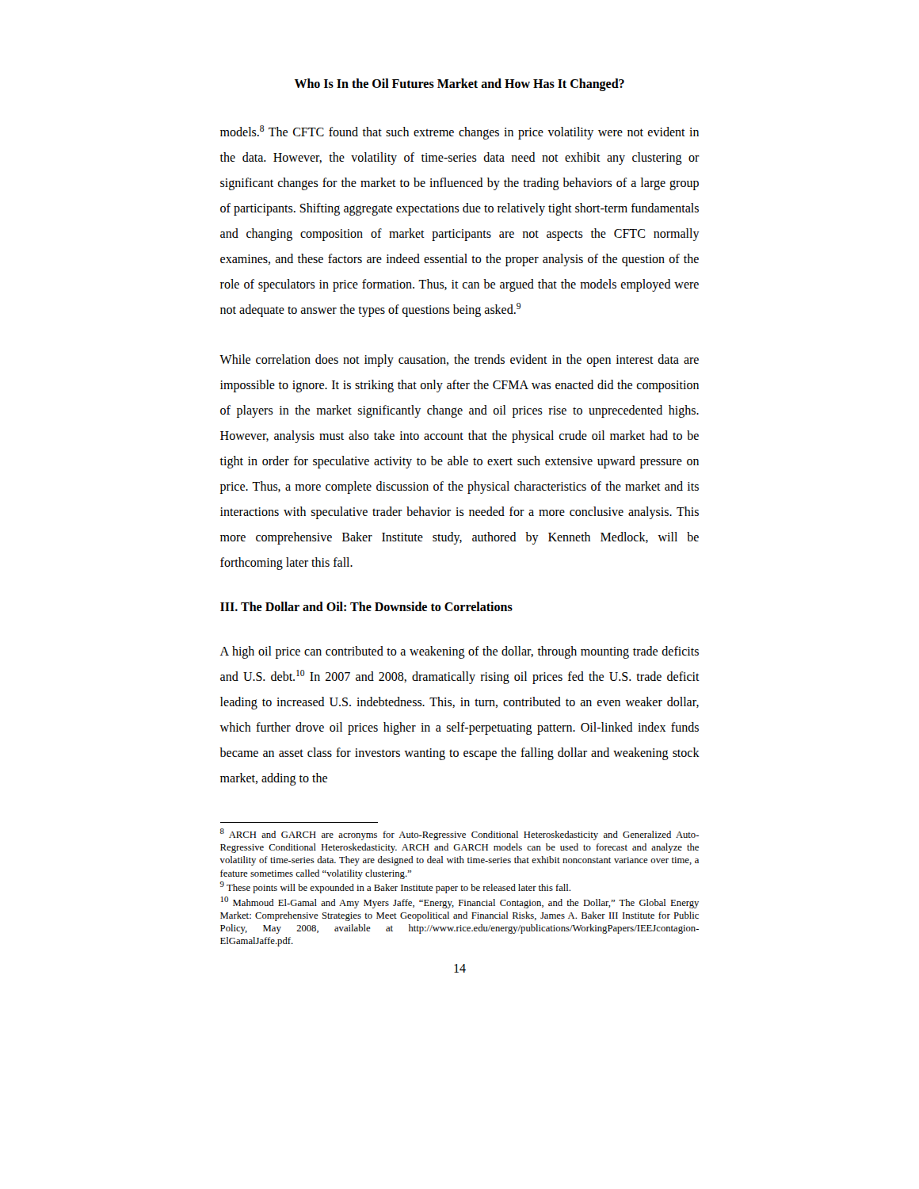Who Is In the Oil Futures Market and How Has It Changed?
models.8 The CFTC found that such extreme changes in price volatility were not evident in the data. However, the volatility of time-series data need not exhibit any clustering or significant changes for the market to be influenced by the trading behaviors of a large group of participants. Shifting aggregate expectations due to relatively tight short-term fundamentals and changing composition of market participants are not aspects the CFTC normally examines, and these factors are indeed essential to the proper analysis of the question of the role of speculators in price formation. Thus, it can be argued that the models employed were not adequate to answer the types of questions being asked.9
While correlation does not imply causation, the trends evident in the open interest data are impossible to ignore. It is striking that only after the CFMA was enacted did the composition of players in the market significantly change and oil prices rise to unprecedented highs. However, analysis must also take into account that the physical crude oil market had to be tight in order for speculative activity to be able to exert such extensive upward pressure on price. Thus, a more complete discussion of the physical characteristics of the market and its interactions with speculative trader behavior is needed for a more conclusive analysis. This more comprehensive Baker Institute study, authored by Kenneth Medlock, will be forthcoming later this fall.
III. The Dollar and Oil: The Downside to Correlations
A high oil price can contributed to a weakening of the dollar, through mounting trade deficits and U.S. debt.10 In 2007 and 2008, dramatically rising oil prices fed the U.S. trade deficit leading to increased U.S. indebtedness. This, in turn, contributed to an even weaker dollar, which further drove oil prices higher in a self-perpetuating pattern. Oil-linked index funds became an asset class for investors wanting to escape the falling dollar and weakening stock market, adding to the
8 ARCH and GARCH are acronyms for Auto-Regressive Conditional Heteroskedasticity and Generalized Auto-Regressive Conditional Heteroskedasticity. ARCH and GARCH models can be used to forecast and analyze the volatility of time-series data. They are designed to deal with time-series that exhibit nonconstant variance over time, a feature sometimes called “volatility clustering.”
9 These points will be expounded in a Baker Institute paper to be released later this fall.
10 Mahmoud El-Gamal and Amy Myers Jaffe, “Energy, Financial Contagion, and the Dollar,” The Global Energy Market: Comprehensive Strategies to Meet Geopolitical and Financial Risks, James A. Baker III Institute for Public Policy, May 2008, available at http://www.rice.edu/energy/publications/WorkingPapers/IEEJcontagion-ElGamalJaffe.pdf.
14